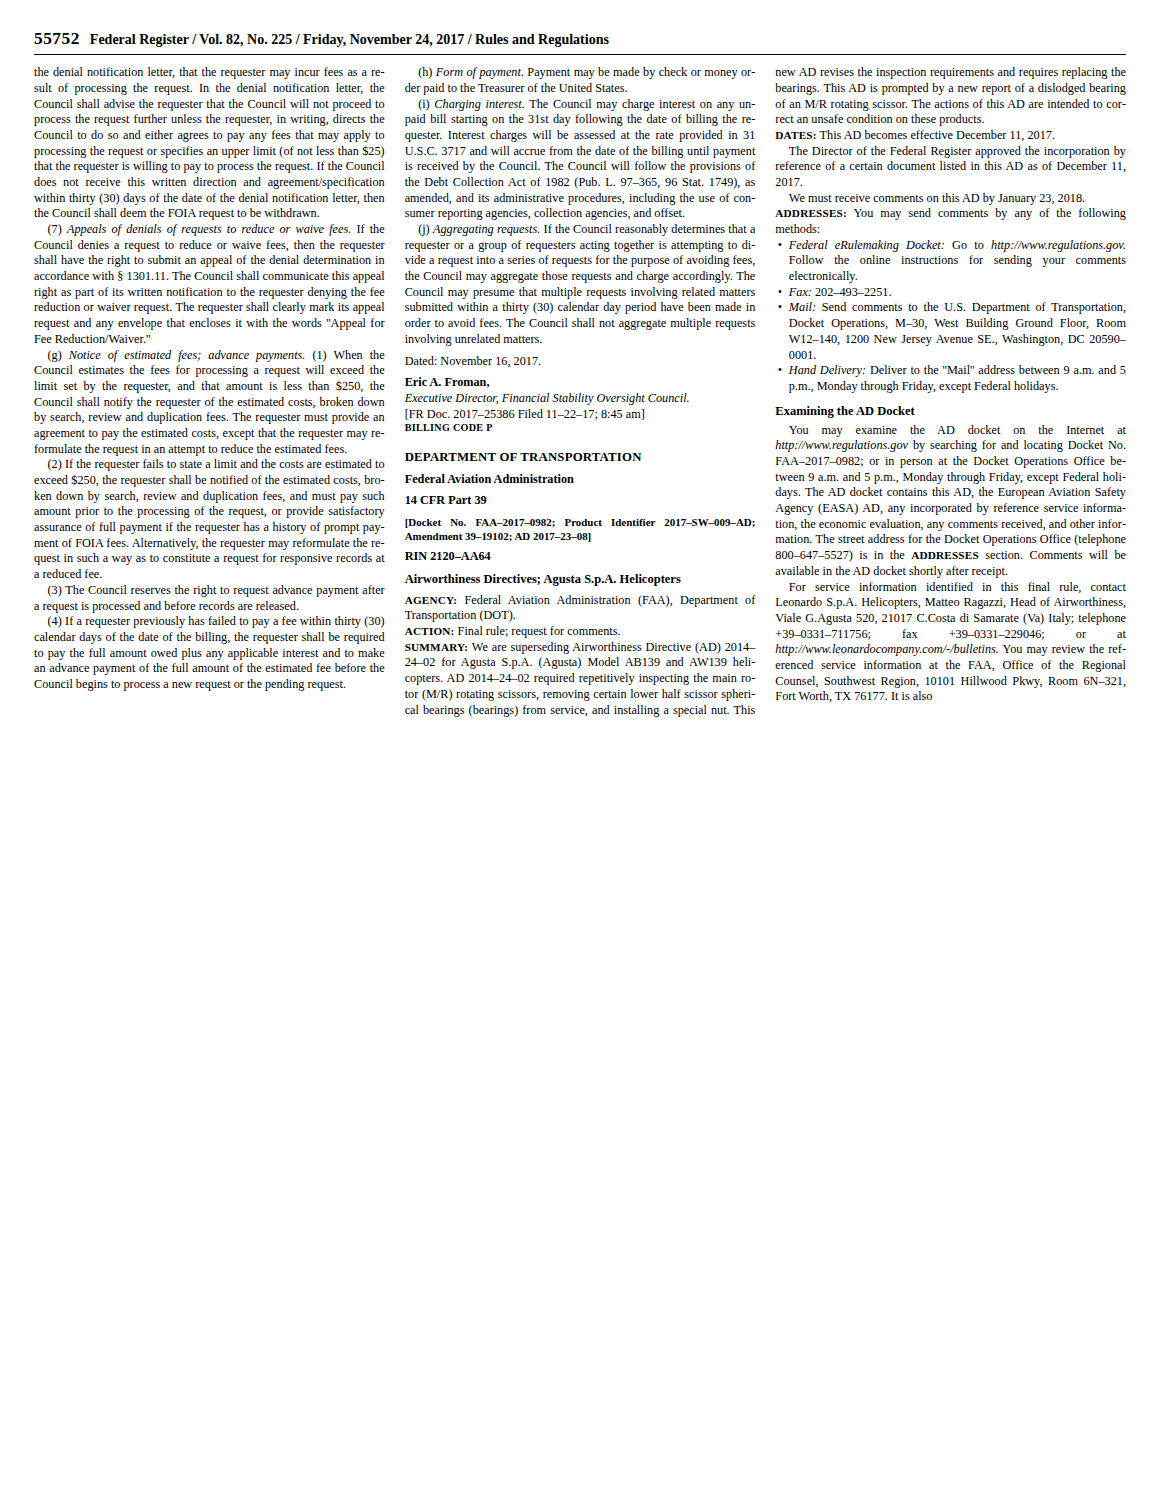55752 Federal Register / Vol. 82, No. 225 / Friday, November 24, 2017 / Rules and Regulations
the denial notification letter, that the requester may incur fees as a result of processing the request. In the denial notification letter, the Council shall advise the requester that the Council will not proceed to process the request further unless the requester, in writing, directs the Council to do so and either agrees to pay any fees that may apply to processing the request or specifies an upper limit (of not less than $25) that the requester is willing to pay to process the request. If the Council does not receive this written direction and agreement/specification within thirty (30) days of the date of the denial notification letter, then the Council shall deem the FOIA request to be withdrawn.
(7) Appeals of denials of requests to reduce or waive fees. If the Council denies a request to reduce or waive fees, then the requester shall have the right to submit an appeal of the denial determination in accordance with § 1301.11. The Council shall communicate this appeal right as part of its written notification to the requester denying the fee reduction or waiver request. The requester shall clearly mark its appeal request and any envelope that encloses it with the words ''Appeal for Fee Reduction/Waiver.''
(g) Notice of estimated fees; advance payments. (1) When the Council estimates the fees for processing a request will exceed the limit set by the requester, and that amount is less than $250, the Council shall notify the requester of the estimated costs, broken down by search, review and duplication fees. The requester must provide an agreement to pay the estimated costs, except that the requester may reformulate the request in an attempt to reduce the estimated fees.
(2) If the requester fails to state a limit and the costs are estimated to exceed $250, the requester shall be notified of the estimated costs, broken down by search, review and duplication fees, and must pay such amount prior to the processing of the request, or provide satisfactory assurance of full payment if the requester has a history of prompt payment of FOIA fees. Alternatively, the requester may reformulate the request in such a way as to constitute a request for responsive records at a reduced fee.
(3) The Council reserves the right to request advance payment after a request is processed and before records are released.
(4) If a requester previously has failed to pay a fee within thirty (30) calendar days of the date of the billing, the requester shall be required to pay the full amount owed plus any applicable interest and to make an advance payment of the full amount of the estimated fee before the Council begins to process a new request or the pending request.
(h) Form of payment. Payment may be made by check or money order paid to the Treasurer of the United States.
(i) Charging interest. The Council may charge interest on any unpaid bill starting on the 31st day following the date of billing the requester. Interest charges will be assessed at the rate provided in 31 U.S.C. 3717 and will accrue from the date of the billing until payment is received by the Council. The Council will follow the provisions of the Debt Collection Act of 1982 (Pub. L. 97–365, 96 Stat. 1749), as amended, and its administrative procedures, including the use of consumer reporting agencies, collection agencies, and offset.
(j) Aggregating requests. If the Council reasonably determines that a requester or a group of requesters acting together is attempting to divide a request into a series of requests for the purpose of avoiding fees, the Council may aggregate those requests and charge accordingly. The Council may presume that multiple requests involving related matters submitted within a thirty (30) calendar day period have been made in order to avoid fees. The Council shall not aggregate multiple requests involving unrelated matters.
Dated: November 16, 2017.
Eric A. Froman,
Executive Director, Financial Stability Oversight Council.
[FR Doc. 2017–25386 Filed 11–22–17; 8:45 am]
BILLING CODE P
DEPARTMENT OF TRANSPORTATION
Federal Aviation Administration
14 CFR Part 39
[Docket No. FAA–2017–0982; Product Identifier 2017–SW–009–AD; Amendment 39–19102; AD 2017–23–08]
RIN 2120–AA64
Airworthiness Directives; Agusta S.p.A. Helicopters
AGENCY: Federal Aviation Administration (FAA), Department of Transportation (DOT).
ACTION: Final rule; request for comments.
SUMMARY: We are superseding Airworthiness Directive (AD) 2014–24–02 for Agusta S.p.A. (Agusta) Model AB139 and AW139 helicopters. AD 2014–24–02 required repetitively inspecting the main rotor (M/R) rotating scissors, removing certain lower half scissor spherical bearings (bearings) from service, and installing a special nut. This new AD revises the inspection requirements and requires replacing the bearings. This AD is prompted by a new report of a dislodged bearing of an M/R rotating scissor. The actions of this AD are intended to correct an unsafe condition on these products.
DATES: This AD becomes effective December 11, 2017.
The Director of the Federal Register approved the incorporation by reference of a certain document listed in this AD as of December 11, 2017.
We must receive comments on this AD by January 23, 2018.
ADDRESSES: You may send comments by any of the following methods:
Federal eRulemaking Docket: Go to http://www.regulations.gov. Follow the online instructions for sending your comments electronically.
Fax: 202–493–2251.
Mail: Send comments to the U.S. Department of Transportation, Docket Operations, M–30, West Building Ground Floor, Room W12–140, 1200 New Jersey Avenue SE., Washington, DC 20590–0001.
Hand Delivery: Deliver to the ''Mail'' address between 9 a.m. and 5 p.m., Monday through Friday, except Federal holidays.
Examining the AD Docket
You may examine the AD docket on the Internet at http://www.regulations.gov by searching for and locating Docket No. FAA–2017–0982; or in person at the Docket Operations Office between 9 a.m. and 5 p.m., Monday through Friday, except Federal holidays. The AD docket contains this AD, the European Aviation Safety Agency (EASA) AD, any incorporated by reference service information, the economic evaluation, any comments received, and other information. The street address for the Docket Operations Office (telephone 800–647–5527) is in the ADDRESSES section. Comments will be available in the AD docket shortly after receipt.
For service information identified in this final rule, contact Leonardo S.p.A. Helicopters, Matteo Ragazzi, Head of Airworthiness, Viale G.Agusta 520, 21017 C.Costa di Samarate (Va) Italy; telephone +39–0331–711756; fax +39–0331–229046; or at http://www.leonardocompany.com/-/bulletins. You may review the referenced service information at the FAA, Office of the Regional Counsel, Southwest Region, 10101 Hillwood Pkwy, Room 6N–321, Fort Worth, TX 76177. It is also